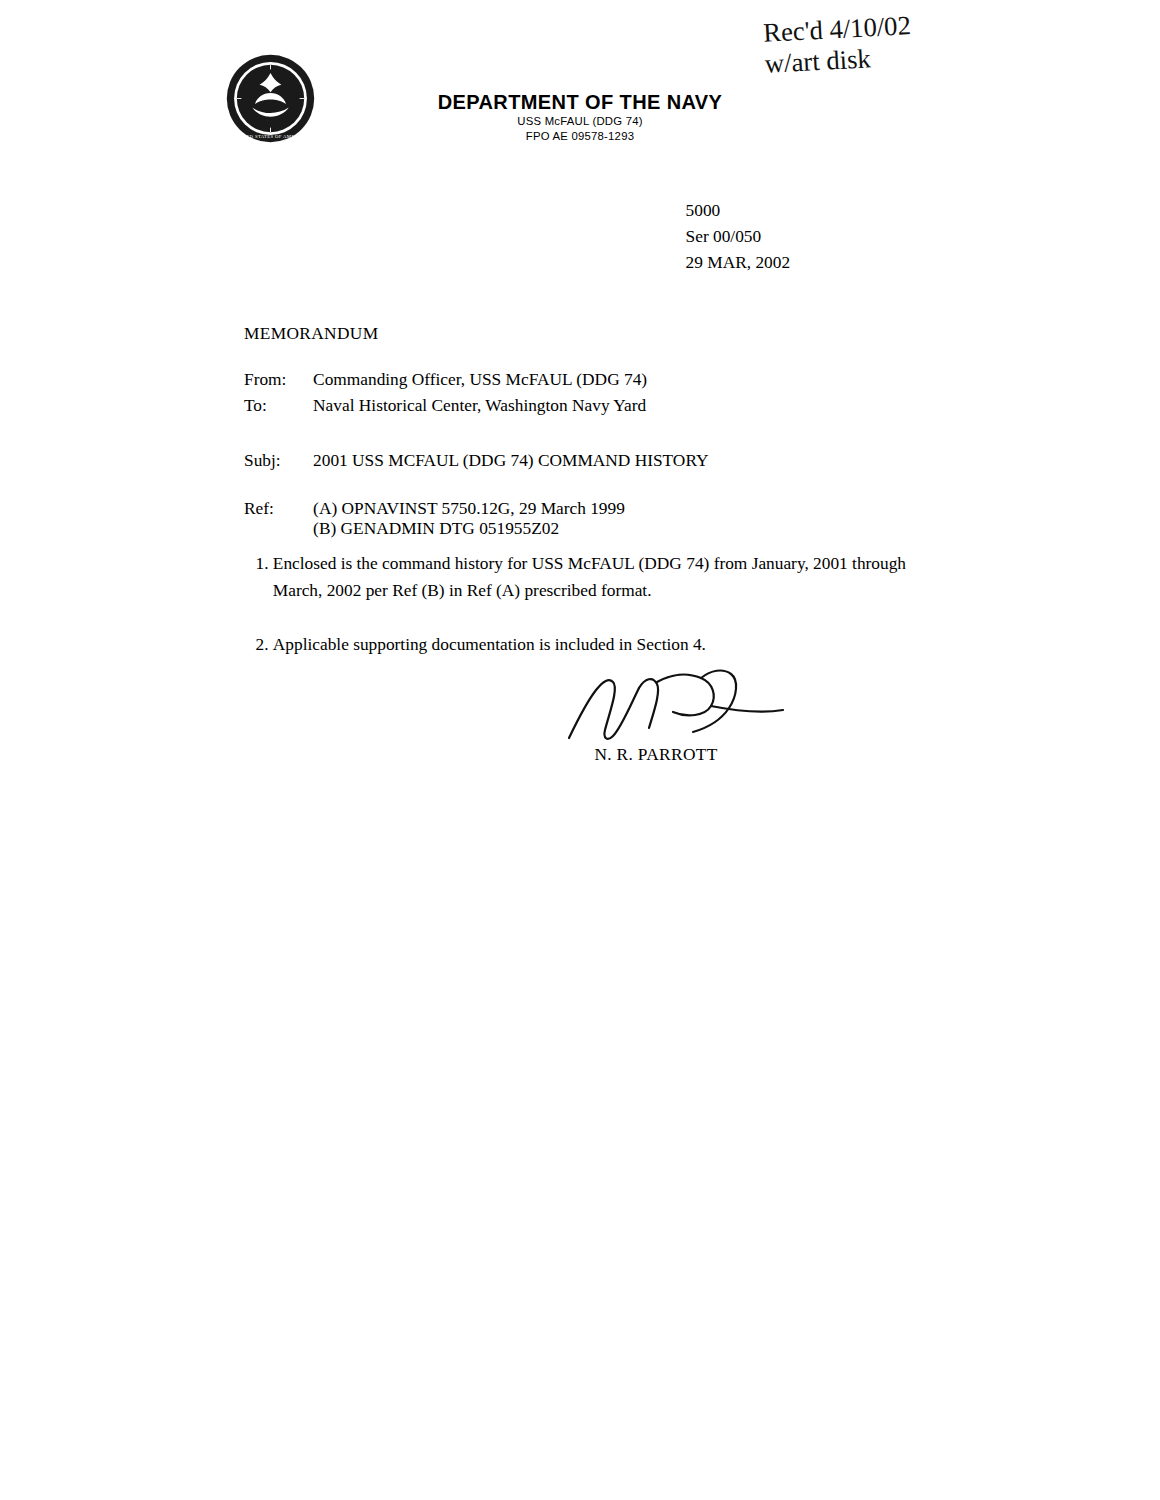Rec'd 4/10/02
w/art disk
UNITED STATES OF AMERICA
DEPARTMENT OF THE NAVY
USS McFAUL (DDG 74)
FPO AE 09578-1293
5000
Ser 00/050
29 MAR, 2002
MEMORANDUM
| From: | Commanding Officer, USS McFAUL (DDG 74) |
| To: | Naval Historical Center, Washington Navy Yard |
Subj: 2001 USS MCFAUL (DDG 74) COMMAND HISTORY
Ref:(A) OPNAVINST 5750.12G, 29 March 1999
(B) GENADMIN DTG 051955Z02
Enclosed is the command history for USS McFAUL (DDG 74) from January, 2001 through March, 2002 per Ref (B) in Ref (A) prescribed format.
Applicable supporting documentation is included in Section 4.
N. R. PARROTT